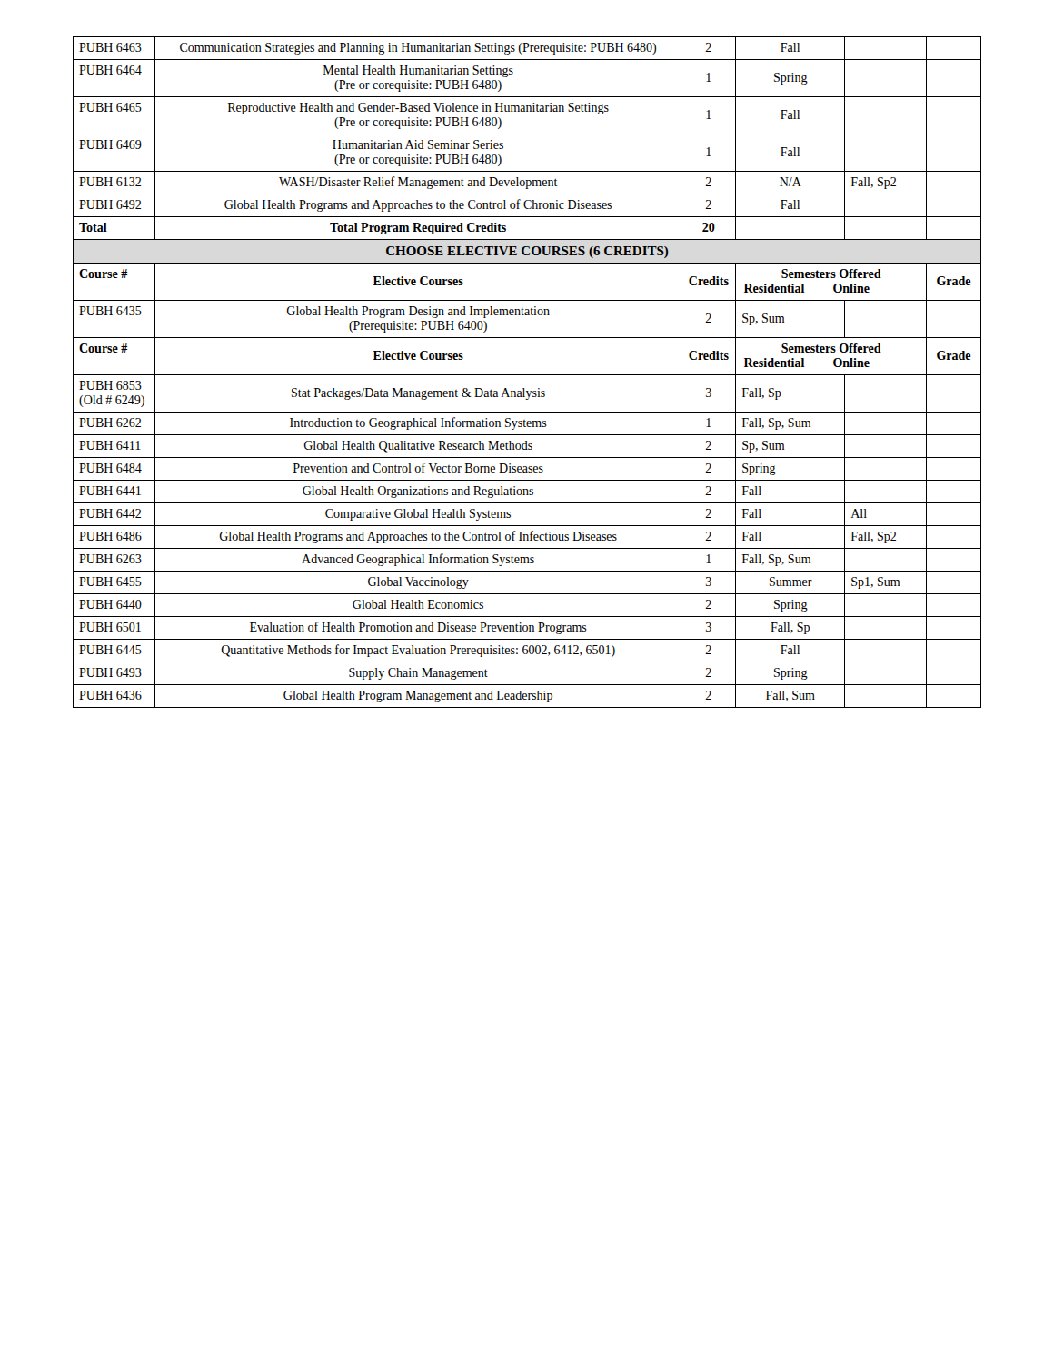| PUBH 6463 | Communication Strategies and Planning in Humanitarian Settings (Prerequisite: PUBH 6480) | 2 | Fall | | |
| PUBH 6464 | Mental Health Humanitarian Settings (Pre or corequisite: PUBH 6480) | 1 | Spring | | |
| PUBH 6465 | Reproductive Health and Gender-Based Violence in Humanitarian Settings (Pre or corequisite: PUBH 6480) | 1 | Fall | | |
| PUBH 6469 | Humanitarian Aid Seminar Series (Pre or corequisite: PUBH 6480) | 1 | Fall | | |
| PUBH 6132 | WASH/Disaster Relief Management and Development | 2 | N/A | Fall, Sp2 | |
| PUBH 6492 | Global Health Programs and Approaches to the Control of Chronic Diseases | 2 | Fall | | |
| Total | Total Program Required Credits | 20 | | | |
| CHOOSE ELECTIVE COURSES (6 CREDITS) |
| Course # | Elective Courses | Credits | Semesters Offered Residential Online | Grade |
| PUBH 6435 | Global Health Program Design and Implementation (Prerequisite: PUBH 6400) | 2 | Sp, Sum | | |
| Course # | Elective Courses | Credits | Semesters Offered Residential Online | Grade |
| PUBH 6853 (Old # 6249) | Stat Packages/Data Management & Data Analysis | 3 | Fall, Sp | | |
| PUBH 6262 | Introduction to Geographical Information Systems | 1 | Fall, Sp, Sum | | |
| PUBH 6411 | Global Health Qualitative Research Methods | 2 | Sp, Sum | | |
| PUBH 6484 | Prevention and Control of Vector Borne Diseases | 2 | Spring | | |
| PUBH 6441 | Global Health Organizations and Regulations | 2 | Fall | | |
| PUBH 6442 | Comparative Global Health Systems | 2 | Fall | All | |
| PUBH 6486 | Global Health Programs and Approaches to the Control of Infectious Diseases | 2 | Fall | Fall, Sp2 | |
| PUBH 6263 | Advanced Geographical Information Systems | 1 | Fall, Sp, Sum | | |
| PUBH 6455 | Global Vaccinology | 3 | Summer | Sp1, Sum | |
| PUBH 6440 | Global Health Economics | 2 | Spring | | |
| PUBH 6501 | Evaluation of Health Promotion and Disease Prevention Programs | 3 | Fall, Sp | | |
| PUBH 6445 | Quantitative Methods for Impact Evaluation Prerequisites: 6002, 6412, 6501) | 2 | Fall | | |
| PUBH 6493 | Supply Chain Management | 2 | Spring | | |
| PUBH 6436 | Global Health Program Management and Leadership | 2 | Fall, Sum | | |